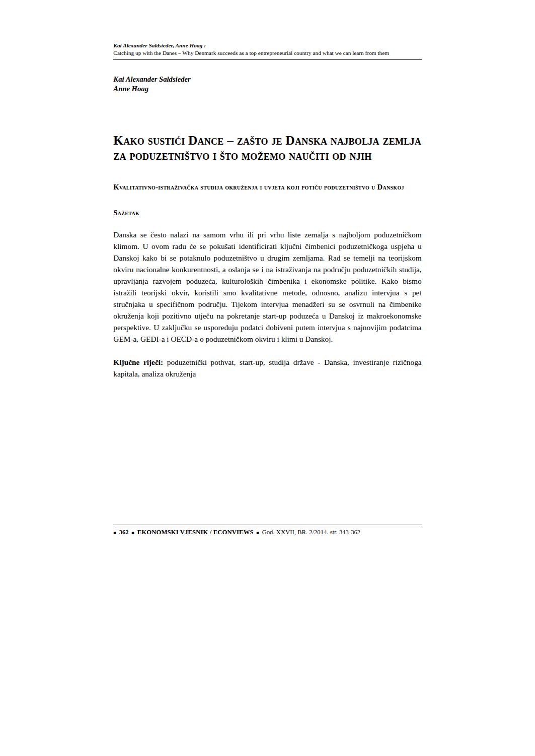Kai Alexander Saldsieder, Anne Hoag :
Catching up with the Danes – Why Denmark succeeds as a top entrepreneurial country and what we can learn from them
Kai Alexander Saldsieder
Anne Hoag
Kako sustići Dance – zašto je Danska najbolja zemlja za poduzetništvo i što možemo naučiti od njih
Kvalitativno-istraživačka studija okruženja i uvjeta koji potiču poduzetništvo u Danskoj
Sažetak
Danska se često nalazi na samom vrhu ili pri vrhu liste zemalja s najboljom poduzetničkom klimom. U ovom radu će se pokušati identificirati ključni čimbenici poduzetničkoga uspjeha u Danskoj kako bi se potaknulo poduzetništvo u drugim zemljama. Rad se temelji na teorijskom okviru nacionalne konkurentnosti, a oslanja se i na istraživanja na području poduzetničkih studija, upravljanja razvojem poduzeća, kulturoloških čimbenika i ekonomske politike. Kako bismo istražili teorijski okvir, koristili smo kvalitativne metode, odnosno, analizu intervjua s pet stručnjaka u specifičnom području. Tijekom intervjua menadžeri su se osvrnuli na čimbenike okruženja koji pozitivno utječu na pokretanje start-up poduzeća u Danskoj iz makroekonomske perspektive. U zaključku se usporeduju podatci dobiveni putem intervjua s najnovijim podatcima GEM-a, GEDI-a i OECD-a o poduzetničkom okviru i klimi u Danskoj.
Ključne riječi: poduzetnički pothvat, start-up, studija države - Danska, investiranje rizičnoga kapitala, analiza okruženja
■ 362 ■ EKONOMSKI VJESNIK / ECONVIEWS ■ God. XXVII, BR. 2/2014. str. 343-362